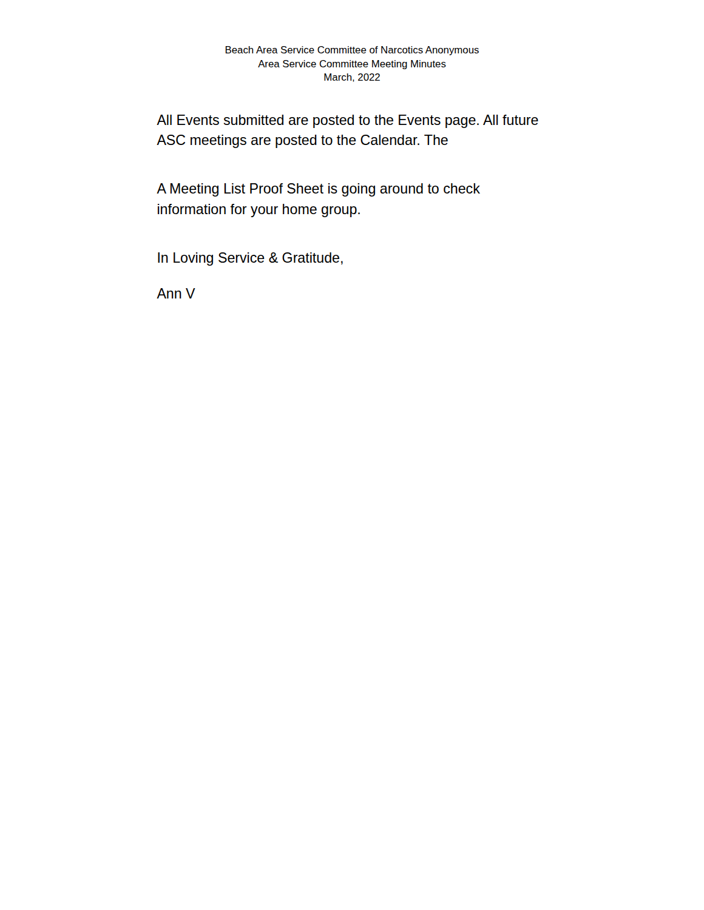Beach Area Service Committee of Narcotics Anonymous
Area Service Committee Meeting Minutes
March, 2022
All Events submitted are posted to the Events page. All future ASC meetings are posted to the Calendar. The
A Meeting List Proof Sheet is going around to check information for your home group.
In Loving Service & Gratitude,
Ann V